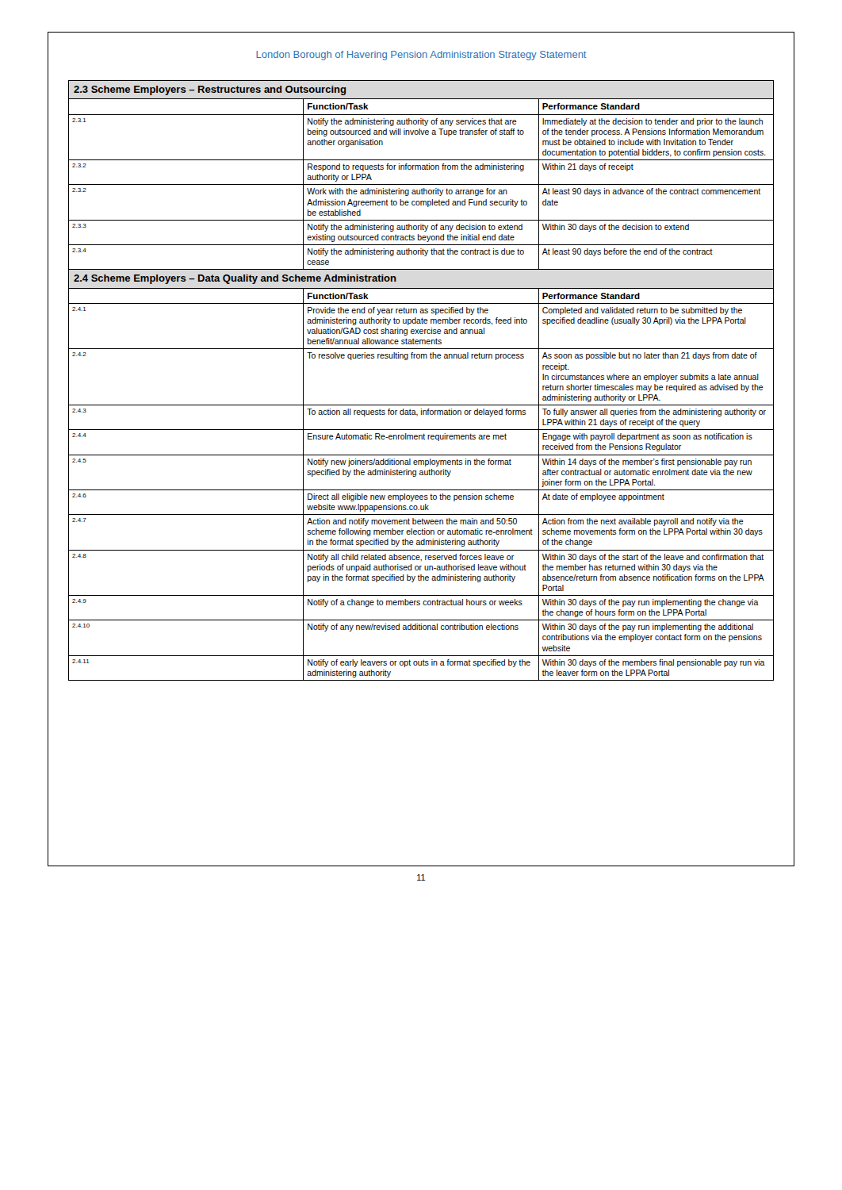London Borough of Havering Pension Administration Strategy Statement
| 2.3 Scheme Employers – Restructures and Outsourcing |
| | Function/Task | Performance Standard |
| 2.3.1 | Notify the administering authority of any services that are being outsourced and will involve a Tupe transfer of staff to another organisation | Immediately at the decision to tender and prior to the launch of the tender process. A Pensions Information Memorandum must be obtained to include with Invitation to Tender documentation to potential bidders, to confirm pension costs. |
| 2.3.2 | Respond to requests for information from the administering authority or LPPA | Within 21 days of receipt |
| 2.3.2 | Work with the administering authority to arrange for an Admission Agreement to be completed and Fund security to be established | At least 90 days in advance of the contract commencement date |
| 2.3.3 | Notify the administering authority of any decision to extend existing outsourced contracts beyond the initial end date | Within 30 days of the decision to extend |
| 2.3.4 | Notify the administering authority that the contract is due to cease | At least 90 days before the end of the contract |
| 2.4 Scheme Employers – Data Quality and Scheme Administration |
| | Function/Task | Performance Standard |
| 2.4.1 | Provide the end of year return as specified by the administering authority to update member records, feed into valuation/GAD cost sharing exercise and annual benefit/annual allowance statements | Completed and validated return to be submitted by the specified deadline (usually 30 April) via the LPPA Portal |
| 2.4.2 | To resolve queries resulting from the annual return process | As soon as possible but no later than 21 days from date of receipt. In circumstances where an employer submits a late annual return shorter timescales may be required as advised by the administering authority or LPPA. |
| 2.4.3 | To action all requests for data, information or delayed forms | To fully answer all queries from the administering authority or LPPA within 21 days of receipt of the query |
| 2.4.4 | Ensure Automatic Re-enrolment requirements are met | Engage with payroll department as soon as notification is received from the Pensions Regulator |
| 2.4.5 | Notify new joiners/additional employments in the format specified by the administering authority | Within 14 days of the member’s first pensionable pay run after contractual or automatic enrolment date via the new joiner form on the LPPA Portal. |
| 2.4.6 | Direct all eligible new employees to the pension scheme website www.lppapensions.co.uk | At date of employee appointment |
| 2.4.7 | Action and notify movement between the main and 50:50 scheme following member election or automatic re-enrolment in the format specified by the administering authority | Action from the next available payroll and notify via the scheme movements form on the LPPA Portal within 30 days of the change |
| 2.4.8 | Notify all child related absence, reserved forces leave or periods of unpaid authorised or un-authorised leave without pay in the format specified by the administering authority | Within 30 days of the start of the leave and confirmation that the member has returned within 30 days via the absence/return from absence notification forms on the LPPA Portal |
| 2.4.9 | Notify of a change to members contractual hours or weeks | Within 30 days of the pay run implementing the change via the change of hours form on the LPPA Portal |
| 2.4.10 | Notify of any new/revised additional contribution elections | Within 30 days of the pay run implementing the additional contributions via the employer contact form on the pensions website |
| 2.4.11 | Notify of early leavers or opt outs in a format specified by the administering authority | Within 30 days of the members final pensionable pay run via the leaver form on the LPPA Portal |
11